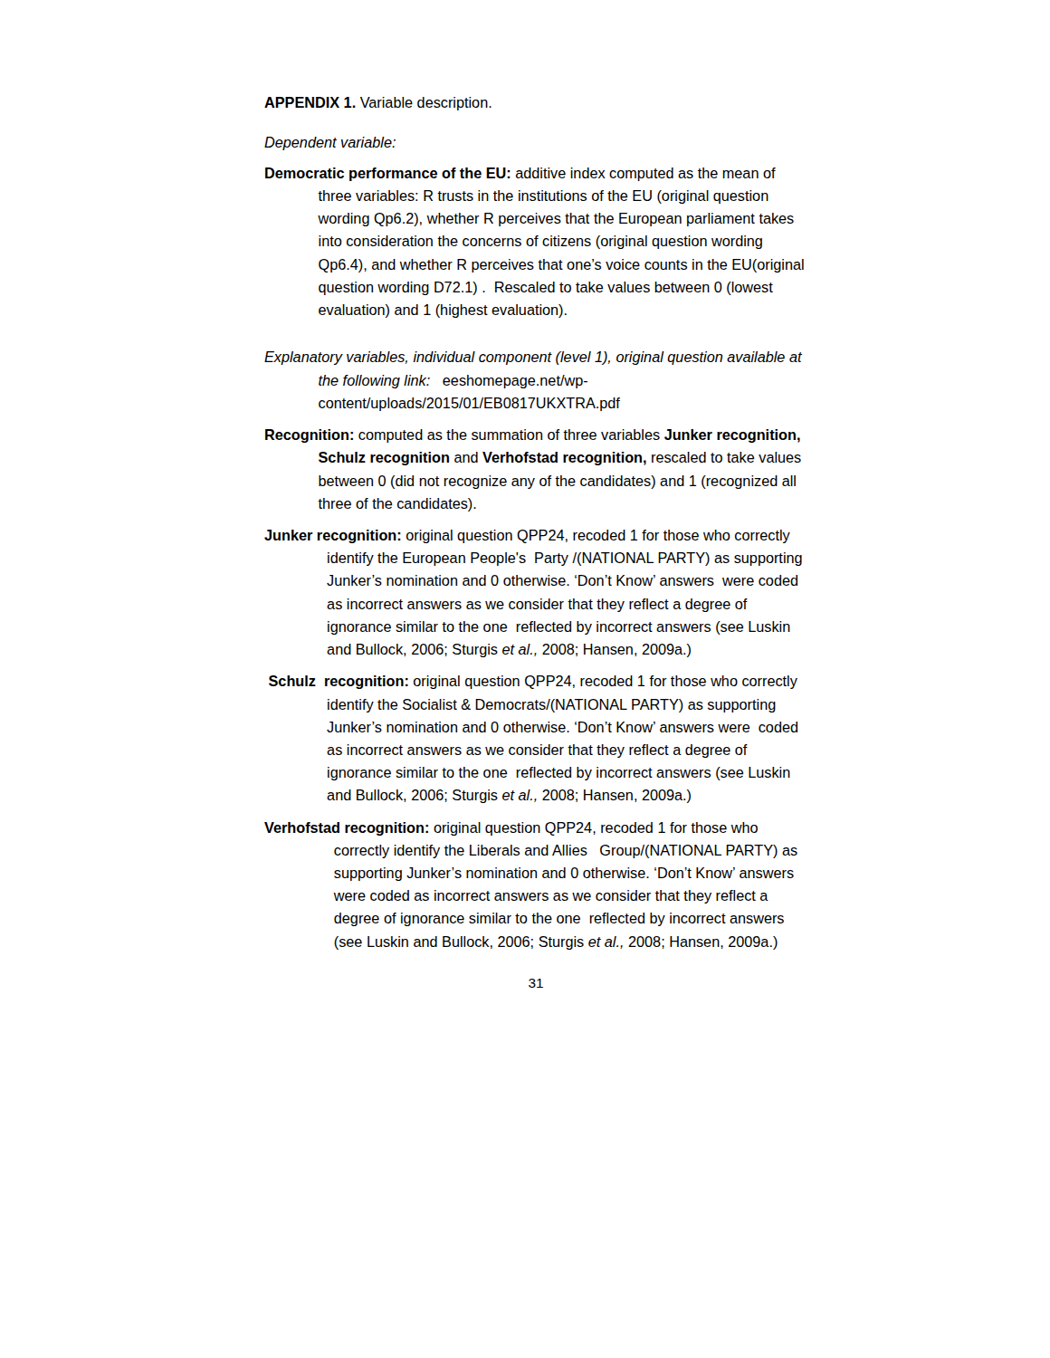APPENDIX 1. Variable description.
Dependent variable:
Democratic performance of the EU: additive index computed as the mean of three variables: R trusts in the institutions of the EU (original question wording Qp6.2), whether R perceives that the European parliament takes into consideration the concerns of citizens (original question wording Qp6.4), and whether R perceives that one’s voice counts in the EU(original question wording D72.1) . Rescaled to take values between 0 (lowest evaluation) and 1 (highest evaluation).
Explanatory variables, individual component (level 1), original question available at the following link: eeshomepage.net/wp-content/uploads/2015/01/EB0817UKXTRA.pdf
Recognition: computed as the summation of three variables Junker recognition, Schulz recognition and Verhofstad recognition, rescaled to take values between 0 (did not recognize any of the candidates) and 1 (recognized all three of the candidates).
Junker recognition: original question QPP24, recoded 1 for those who correctly identify the European People's Party /(NATIONAL PARTY) as supporting Junker’s nomination and 0 otherwise. ‘Don’t Know’ answers were coded as incorrect answers as we consider that they reflect a degree of ignorance similar to the one reflected by incorrect answers (see Luskin and Bullock, 2006; Sturgis et al., 2008; Hansen, 2009a.)
Schulz recognition: original question QPP24, recoded 1 for those who correctly identify the Socialist & Democrats/(NATIONAL PARTY) as supporting Junker’s nomination and 0 otherwise. ‘Don’t Know’ answers were coded as incorrect answers as we consider that they reflect a degree of ignorance similar to the one reflected by incorrect answers (see Luskin and Bullock, 2006; Sturgis et al., 2008; Hansen, 2009a.)
Verhofstad recognition: original question QPP24, recoded 1 for those who correctly identify the Liberals and Allies Group/(NATIONAL PARTY) as supporting Junker’s nomination and 0 otherwise. ‘Don’t Know’ answers were coded as incorrect answers as we consider that they reflect a degree of ignorance similar to the one reflected by incorrect answers (see Luskin and Bullock, 2006; Sturgis et al., 2008; Hansen, 2009a.)
31